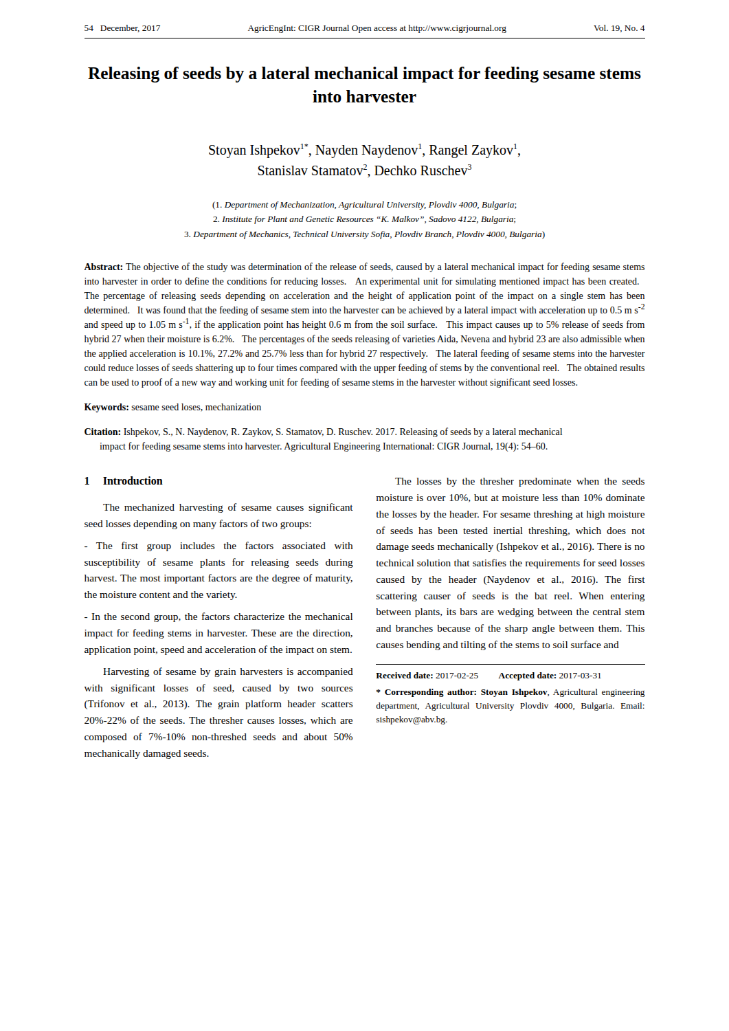54 December, 2017 AgricEngInt: CIGR Journal Open access at http://www.cigrjournal.org Vol. 19, No. 4
Releasing of seeds by a lateral mechanical impact for feeding sesame stems into harvester
Stoyan Ishpekov1*, Nayden Naydenov1, Rangel Zaykov1,
Stanislav Stamatov2, Dechko Ruschev3
(1. Department of Mechanization, Agricultural University, Plovdiv 4000, Bulgaria;
2. Institute for Plant and Genetic Resources “K. Malkov”, Sadovo 4122, Bulgaria;
3. Department of Mechanics, Technical University Sofia, Plovdiv Branch, Plovdiv 4000, Bulgaria)
Abstract: The objective of the study was determination of the release of seeds, caused by a lateral mechanical impact for feeding sesame stems into harvester in order to define the conditions for reducing losses. An experimental unit for simulating mentioned impact has been created. The percentage of releasing seeds depending on acceleration and the height of application point of the impact on a single stem has been determined. It was found that the feeding of sesame stem into the harvester can be achieved by a lateral impact with acceleration up to 0.5 m s-2 and speed up to 1.05 m s-1, if the application point has height 0.6 m from the soil surface. This impact causes up to 5% release of seeds from hybrid 27 when their moisture is 6.2%. The percentages of the seeds releasing of varieties Aida, Nevena and hybrid 23 are also admissible when the applied acceleration is 10.1%, 27.2% and 25.7% less than for hybrid 27 respectively. The lateral feeding of sesame stems into the harvester could reduce losses of seeds shattering up to four times compared with the upper feeding of stems by the conventional reel. The obtained results can be used to proof of a new way and working unit for feeding of sesame stems in the harvester without significant seed losses.
Keywords: sesame seed loses, mechanization
Citation: Ishpekov, S., N. Naydenov, R. Zaykov, S. Stamatov, D. Ruschev. 2017. Releasing of seeds by a lateral mechanical
impact for feeding sesame stems into harvester. Agricultural Engineering International: CIGR Journal, 19(4): 54–60.
1 Introduction
The mechanized harvesting of sesame causes significant seed losses depending on many factors of two groups:
- The first group includes the factors associated with susceptibility of sesame plants for releasing seeds during harvest. The most important factors are the degree of maturity, the moisture content and the variety.
- In the second group, the factors characterize the mechanical impact for feeding stems in harvester. These are the direction, application point, speed and acceleration of the impact on stem.
Harvesting of sesame by grain harvesters is accompanied with significant losses of seed, caused by two sources (Trifonov et al., 2013). The grain platform header scatters 20%-22% of the seeds. The thresher causes losses, which are composed of 7%-10% non-threshed seeds and about 50% mechanically damaged seeds.
The losses by the thresher predominate when the seeds moisture is over 10%, but at moisture less than 10% dominate the losses by the header. For sesame threshing at high moisture of seeds has been tested inertial threshing, which does not damage seeds mechanically (Ishpekov et al., 2016). There is no technical solution that satisfies the requirements for seed losses caused by the header (Naydenov et al., 2016). The first scattering causer of seeds is the bat reel. When entering between plants, its bars are wedging between the central stem and branches because of the sharp angle between them. This causes bending and tilting of the stems to soil surface and
Received date: 2017-02-25 Accepted date: 2017-03-31
* Corresponding author: Stoyan Ishpekov, Agricultural engineering department, Agricultural University Plovdiv 4000, Bulgaria. Email: sishpekov@abv.bg.